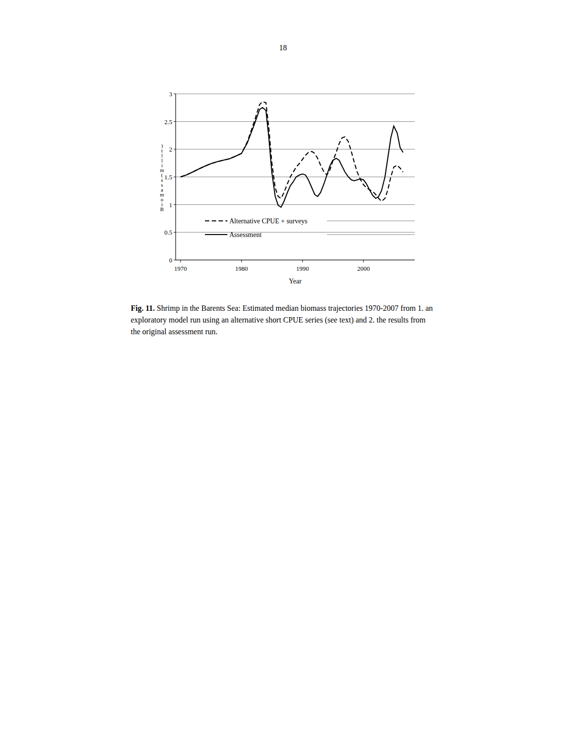18
Estimated median biomass trajectories for shrimp in the Barents Sea, 1970–2007 Line chart comparing an exploratory model run using an alternative short CPUE series with the original assessment run. Vertical axis labelled Biomass (mill. t) from 0 to 3; horizontal axis labelled Year from 1970 to 2000 and beyond. 3 2.5 2 1.5 1 0.5 0 1970 1980 1990 2000 Year ) t l l i m ( s s a m o i B Alternative CPUE + surveys Assessment
Fig. 11. Shrimp in the Barents Sea: Estimated median biomass trajectories 1970-2007 from 1. an exploratory model run using an alternative short CPUE series (see text) and 2. the results from the original assessment run.